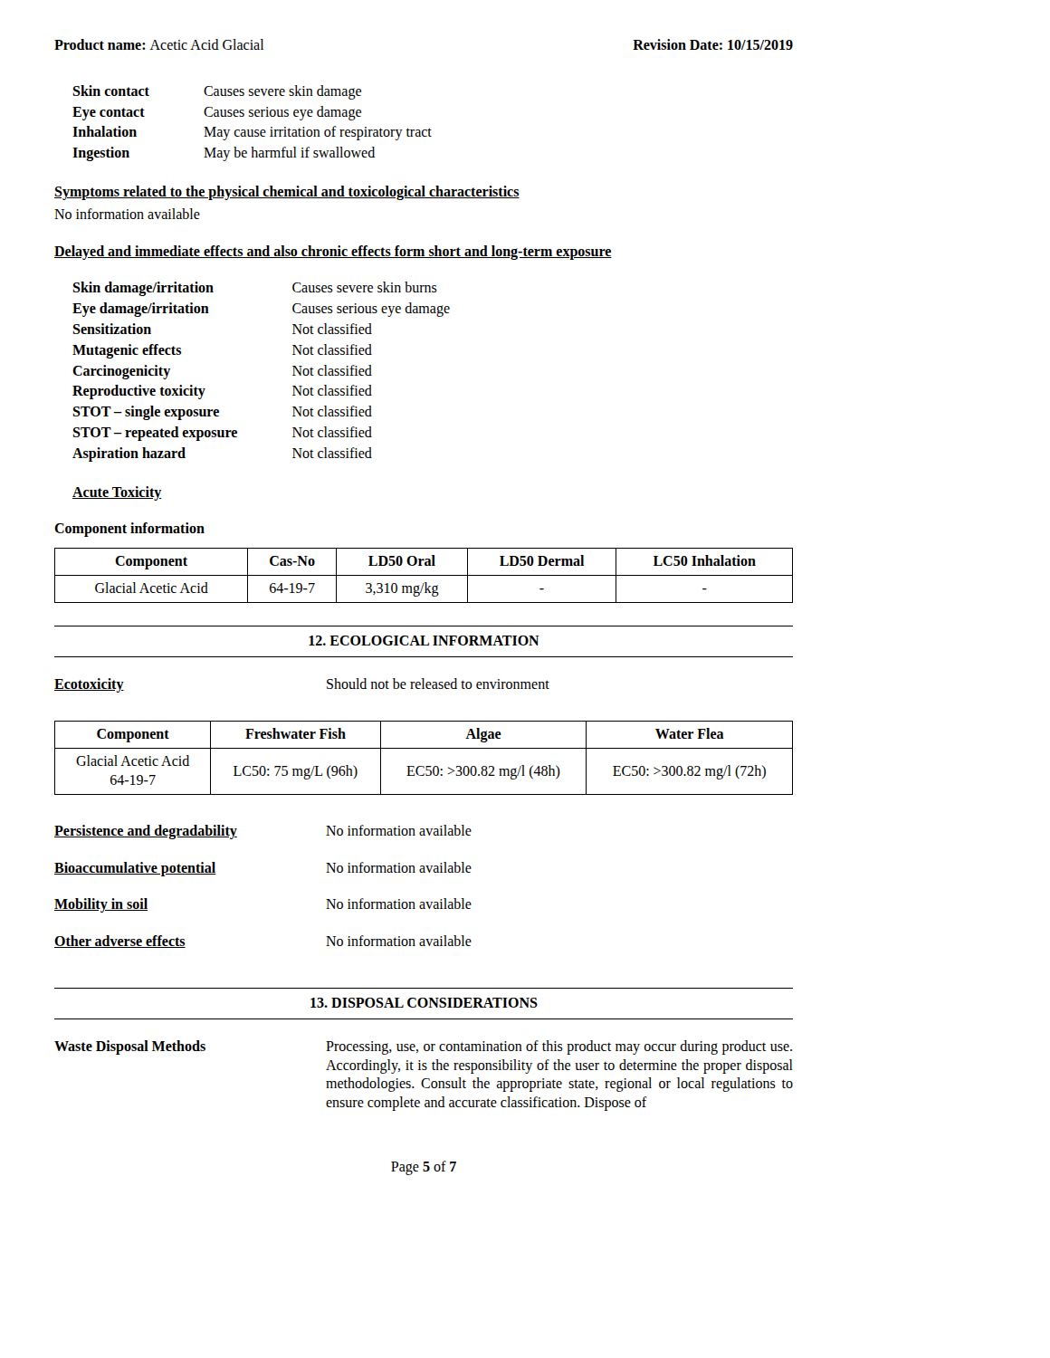Product name: Acetic Acid Glacial
Revision Date: 10/15/2019
| Skin contact | Causes severe skin damage |
| Eye contact | Causes serious eye damage |
| Inhalation | May cause irritation of respiratory tract |
| Ingestion | May be harmful if swallowed |
Symptoms related to the physical chemical and toxicological characteristics
No information available
Delayed and immediate effects and also chronic effects form short and long-term exposure
| Skin damage/irritation | Causes severe skin burns |
| Eye damage/irritation | Causes serious eye damage |
| Sensitization | Not classified |
| Mutagenic effects | Not classified |
| Carcinogenicity | Not classified |
| Reproductive toxicity | Not classified |
| STOT – single exposure | Not classified |
| STOT – repeated exposure | Not classified |
| Aspiration hazard | Not classified |
Acute Toxicity
Component information
| Component | Cas-No | LD50 Oral | LD50 Dermal | LC50 Inhalation |
| --- | --- | --- | --- | --- |
| Glacial Acetic Acid | 64-19-7 | 3,310 mg/kg | - | - |
12. ECOLOGICAL INFORMATION
Ecotoxicity
Should not be released to environment
| Component | Freshwater Fish | Algae | Water Flea |
| --- | --- | --- | --- |
| Glacial Acetic Acid 64-19-7 | LC50: 75 mg/L (96h) | EC50: >300.82 mg/l (48h) | EC50: >300.82 mg/l (72h) |
Persistence and degradability
No information available
Bioaccumulative potential
No information available
Mobility in soil
No information available
Other adverse effects
No information available
13. DISPOSAL CONSIDERATIONS
Waste Disposal Methods
Processing, use, or contamination of this product may occur during product use. Accordingly, it is the responsibility of the user to determine the proper disposal methodologies. Consult the appropriate state, regional or local regulations to ensure complete and accurate classification. Dispose of
Page 5 of 7